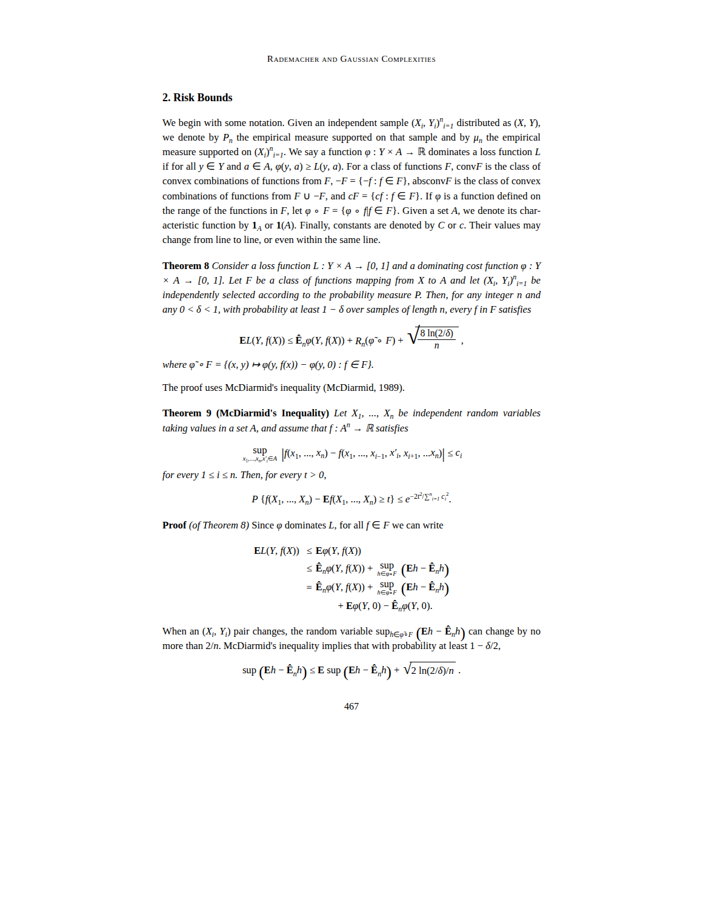Rademacher and Gaussian Complexities
2. Risk Bounds
We begin with some notation. Given an independent sample (Xi, Yi)ni=1 distributed as (X, Y), we denote by Pn the empirical measure supported on that sample and by μn the empirical measure supported on (Xi)ni=1. We say a function φ : Y × A → ℝ dominates a loss function L if for all y ∈ Y and a ∈ A, φ(y, a) ≥ L(y, a). For a class of functions F, convF is the class of convex combinations of functions from F, −F = {−f : f ∈ F}, absconvF is the class of convex combinations of functions from F ∪ −F, and cF = {cf : f ∈ F}. If φ is a function defined on the range of the functions in F, let φ ∘ F = {φ ∘ f|f ∈ F}. Given a set A, we denote its characteristic function by 1A or 1(A). Finally, constants are denoted by C or c. Their values may change from line to line, or even within the same line.
Theorem 8 Consider a loss function L : Y × A → [0, 1] and a dominating cost function φ : Y × A → [0, 1]. Let F be a class of functions mapping from X to A and let (Xi, Yi)ni=1 be independently selected according to the probability measure P. Then, for any integer n and any 0 < δ < 1, with probability at least 1 − δ over samples of length n, every f in F satisfies
EL(Y, f(X)) ≤ Ênφ(Y, f(X)) + Rn(φ̃ ∘ F) + 8 ln(2/δ) n ,
where φ̃ ∘ F = {(x, y) ↦ φ(y, f(x)) − φ(y, 0) : f ∈ F}.
The proof uses McDiarmid's inequality (McDiarmid, 1989).
Theorem 9 (McDiarmid's Inequality) Let X1, ..., Xn be independent random variables taking values in a set A, and assume that f : An → ℝ satisfies
sup x1,...,xn,x′i∈A |f(x1, ..., xn) − f(x1, ..., xi−1, x′i, xi+1, ...xn)| ≤ ci
for every 1 ≤ i ≤ n. Then, for every t > 0,
P {f(X1, ..., Xn) − Ef(X1, ..., Xn) ≥ t} ≤ e−2t2/∑ni=1 ci2.
Proof (of Theorem 8) Since φ dominates L, for all f ∈ F we can write
EL(Y, f(X)) ≤ Eφ(Y, f(X)) ≤ Ênφ(Y, f(X)) + sup h∈φ∘F (Eh − Ênh) = Ênφ(Y, f(X)) + sup h∈φ̃∘F (Eh − Ênh) + Eφ(Y, 0) − Ênφ(Y, 0).
When an (Xi, Yi) pair changes, the random variable suph∈φ̃∘F (Eh − Ênh) can change by no more than 2/n. McDiarmid's inequality implies that with probability at least 1 − δ/2,
sup (Eh − Ênh) ≤ E sup (Eh − Ênh) + 2 ln(2/δ)/n .
467